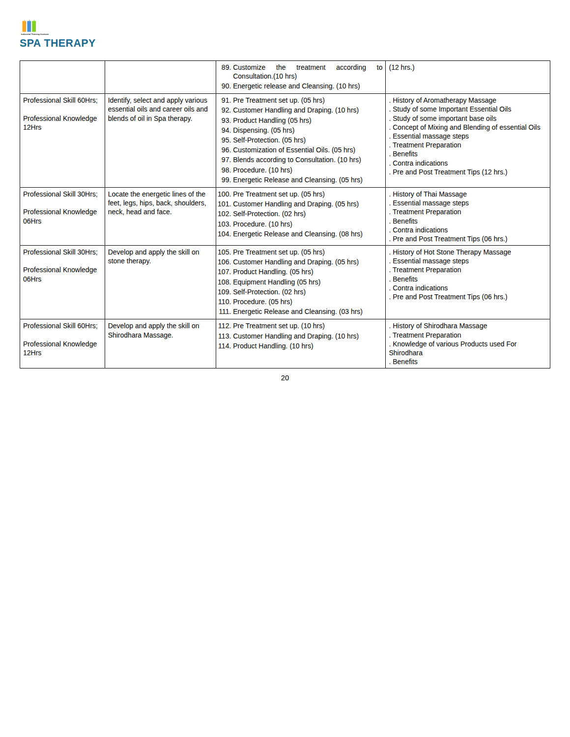Industrial Training Institute
SPA THERAPY
| | | Customize the treatment according to Consultation.(10 hrs) Energetic release and Cleansing. (10 hrs) | (12 hrs.) |
| Professional Skill 60Hrs; Professional Knowledge 12Hrs | Identify, select and apply various essential oils and career oils and blends of oil in Spa therapy. | Pre Treatment set up. (05 hrs) Customer Handling and Draping. (10 hrs) Product Handling (05 hrs) Dispensing. (05 hrs) Self-Protection. (05 hrs) Customization of Essential Oils. (05 hrs) Blends according to Consultation. (10 hrs) Procedure. (10 hrs) Energetic Release and Cleansing. (05 hrs) | . History of Aromatherapy Massage . Study of some Important Essential Oils . Study of some important base oils . Concept of Mixing and Blending of essential Oils . Essential massage steps . Treatment Preparation . Benefits . Contra indications . Pre and Post Treatment Tips (12 hrs.) |
| Professional Skill 30Hrs; Professional Knowledge 06Hrs | Locate the energetic lines of the feet, legs, hips, back, shoulders, neck, head and face. | Pre Treatment set up. (05 hrs) Customer Handling and Draping. (05 hrs) Self-Protection. (02 hrs) Procedure. (10 hrs) Energetic Release and Cleansing. (08 hrs) | . History of Thai Massage . Essential massage steps . Treatment Preparation . Benefits . Contra indications . Pre and Post Treatment Tips (06 hrs.) |
| Professional Skill 30Hrs; Professional Knowledge 06Hrs | Develop and apply the skill on stone therapy. | Pre Treatment set up. (05 hrs) Customer Handling and Draping. (05 hrs) Product Handling. (05 hrs) Equipment Handling (05 hrs) Self-Protection. (02 hrs) Procedure. (05 hrs) Energetic Release and Cleansing. (03 hrs) | . History of Hot Stone Therapy Massage . Essential massage steps . Treatment Preparation . Benefits . Contra indications . Pre and Post Treatment Tips (06 hrs.) |
| Professional Skill 60Hrs; Professional Knowledge 12Hrs | Develop and apply the skill on Shirodhara Massage. | Pre Treatment set up. (10 hrs) Customer Handling and Draping. (10 hrs) Product Handling. (10 hrs) | . History of Shirodhara Massage . Treatment Preparation . Knowledge of various Products used For Shirodhara . Benefits |
20